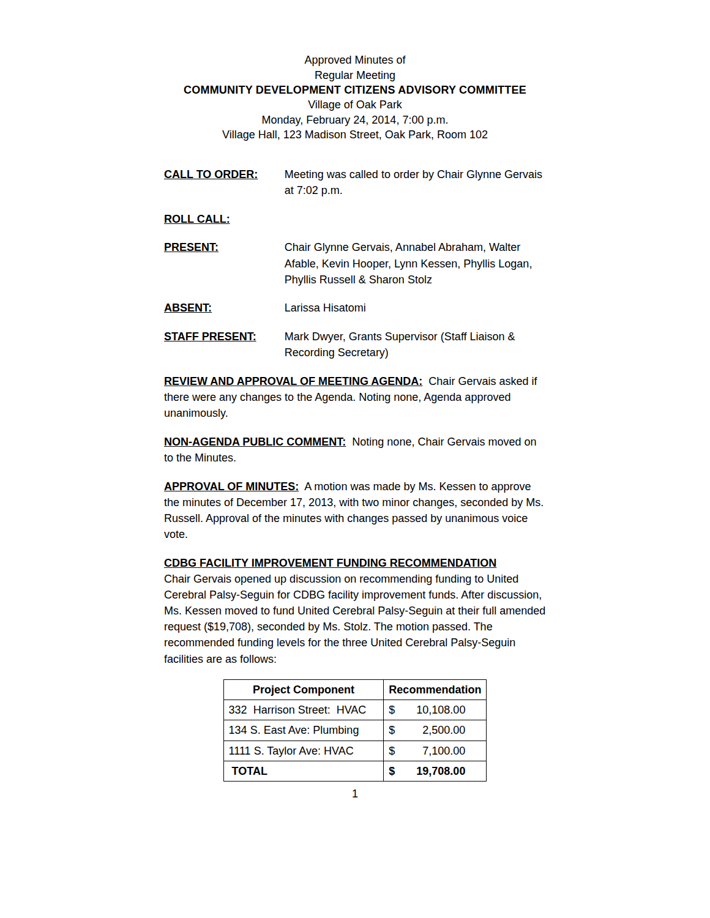Approved Minutes of
Regular Meeting
COMMUNITY DEVELOPMENT CITIZENS ADVISORY COMMITTEE
Village of Oak Park
Monday, February 24, 2014, 7:00 p.m.
Village Hall, 123 Madison Street, Oak Park, Room 102
CALL TO ORDER:
Meeting was called to order by Chair Glynne Gervais at 7:02 p.m.
ROLL CALL:
PRESENT:
Chair Glynne Gervais, Annabel Abraham, Walter Afable, Kevin Hooper, Lynn Kessen, Phyllis Logan, Phyllis Russell & Sharon Stolz
ABSENT:
Larissa Hisatomi
STAFF PRESENT:
Mark Dwyer, Grants Supervisor (Staff Liaison & Recording Secretary)
REVIEW AND APPROVAL OF MEETING AGENDA: Chair Gervais asked if there were any changes to the Agenda. Noting none, Agenda approved unanimously.
NON-AGENDA PUBLIC COMMENT: Noting none, Chair Gervais moved on to the Minutes.
APPROVAL OF MINUTES: A motion was made by Ms. Kessen to approve the minutes of December 17, 2013, with two minor changes, seconded by Ms. Russell. Approval of the minutes with changes passed by unanimous voice vote.
CDBG FACILITY IMPROVEMENT FUNDING RECOMMENDATION
Chair Gervais opened up discussion on recommending funding to United Cerebral Palsy-Seguin for CDBG facility improvement funds. After discussion, Ms. Kessen moved to fund United Cerebral Palsy-Seguin at their full amended request ($19,708), seconded by Ms. Stolz. The motion passed. The recommended funding levels for the three United Cerebral Palsy-Seguin facilities are as follows:
| Project Component | Recommendation |
| --- | --- |
| 332 Harrison Street: HVAC | $ | 10,108.00 |
| 134 S. East Ave: Plumbing | $ | 2,500.00 |
| 1111 S. Taylor Ave: HVAC | $ | 7,100.00 |
| TOTAL | $ | 19,708.00 |
1